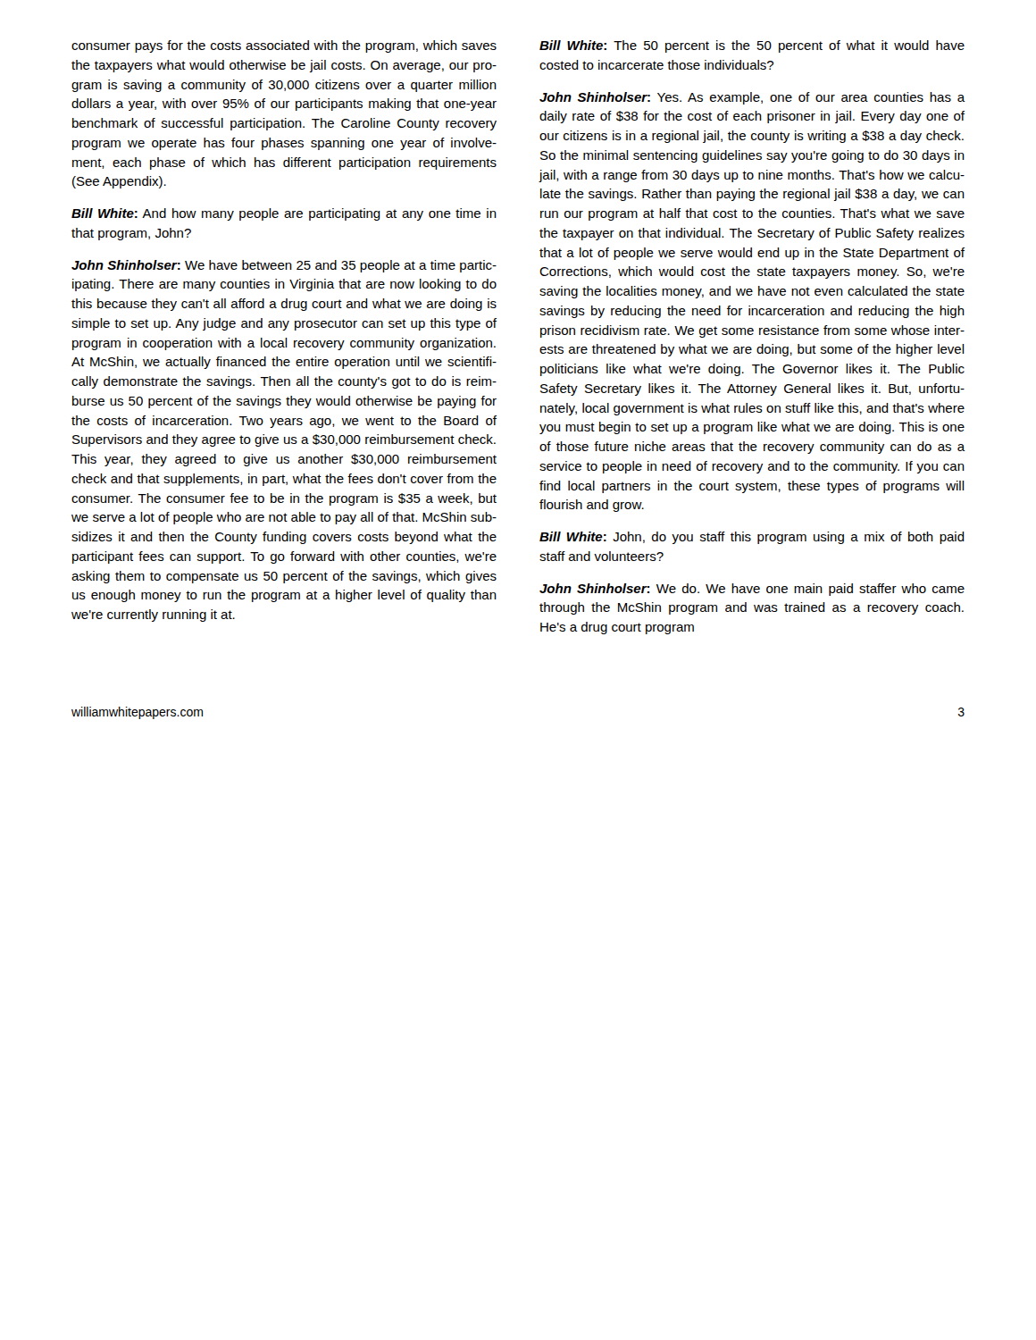consumer pays for the costs associated with the program, which saves the taxpayers what would otherwise be jail costs. On average, our program is saving a community of 30,000 citizens over a quarter million dollars a year, with over 95% of our participants making that one-year benchmark of successful participation. The Caroline County recovery program we operate has four phases spanning one year of involvement, each phase of which has different participation requirements (See Appendix).
Bill White: And how many people are participating at any one time in that program, John?
John Shinholser: We have between 25 and 35 people at a time participating. There are many counties in Virginia that are now looking to do this because they can't all afford a drug court and what we are doing is simple to set up. Any judge and any prosecutor can set up this type of program in cooperation with a local recovery community organization. At McShin, we actually financed the entire operation until we scientifically demonstrate the savings. Then all the county's got to do is reimburse us 50 percent of the savings they would otherwise be paying for the costs of incarceration. Two years ago, we went to the Board of Supervisors and they agree to give us a $30,000 reimbursement check. This year, they agreed to give us another $30,000 reimbursement check and that supplements, in part, what the fees don't cover from the consumer. The consumer fee to be in the program is $35 a week, but we serve a lot of people who are not able to pay all of that. McShin subsidizes it and then the County funding covers costs beyond what the participant fees can support. To go forward with other counties, we're asking them to compensate us 50 percent of the savings, which gives us enough money to run the program at a higher level of quality than we're currently running it at.
Bill White: The 50 percent is the 50 percent of what it would have costed to incarcerate those individuals?
John Shinholser: Yes. As example, one of our area counties has a daily rate of $38 for the cost of each prisoner in jail. Every day one of our citizens is in a regional jail, the county is writing a $38 a day check. So the minimal sentencing guidelines say you're going to do 30 days in jail, with a range from 30 days up to nine months. That's how we calculate the savings. Rather than paying the regional jail $38 a day, we can run our program at half that cost to the counties. That's what we save the taxpayer on that individual. The Secretary of Public Safety realizes that a lot of people we serve would end up in the State Department of Corrections, which would cost the state taxpayers money. So, we're saving the localities money, and we have not even calculated the state savings by reducing the need for incarceration and reducing the high prison recidivism rate. We get some resistance from some whose interests are threatened by what we are doing, but some of the higher level politicians like what we're doing. The Governor likes it. The Public Safety Secretary likes it. The Attorney General likes it. But, unfortunately, local government is what rules on stuff like this, and that's where you must begin to set up a program like what we are doing. This is one of those future niche areas that the recovery community can do as a service to people in need of recovery and to the community. If you can find local partners in the court system, these types of programs will flourish and grow.
Bill White: John, do you staff this program using a mix of both paid staff and volunteers?
John Shinholser: We do. We have one main paid staffer who came through the McShin program and was trained as a recovery coach. He's a drug court program
williamwhitepapers.com 3